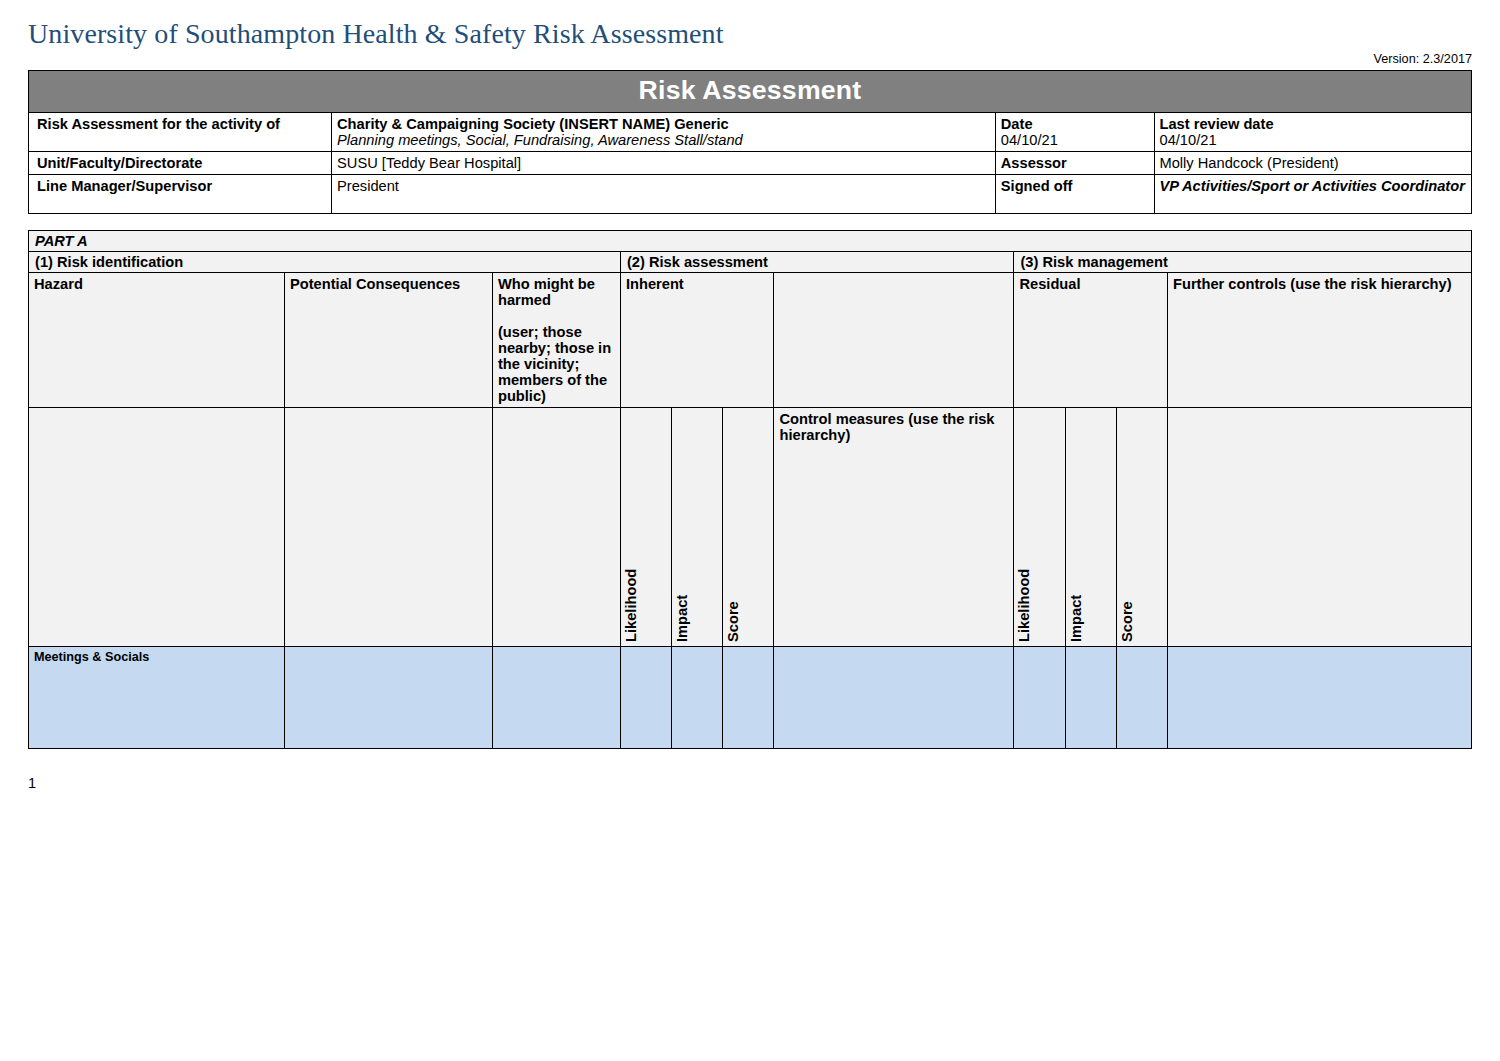University of Southampton Health & Safety Risk Assessment
Version: 2.3/2017
| Risk Assessment |
| Risk Assessment for the activity of | Charity & Campaigning Society (INSERT NAME) Generic Planning meetings, Social, Fundraising, Awareness Stall/stand | Date 04/10/21 | Last review date 04/10/21 |
| Unit/Faculty/Directorate | SUSU [Teddy Bear Hospital] | Assessor | Molly Handcock (President) |
| Line Manager/Supervisor | President | Signed off | VP Activities/Sport or Activities Coordinator |
| PART A |
| (1) Risk identification | (2) Risk assessment | (3) Risk management |
| Hazard | Potential Consequences | Who might be harmed (user; those nearby; those in the vicinity; members of the public) | Inherent | | Residual | Further controls (use the risk hierarchy) |
| | | | Likelihood | Impact | Score | Control measures (use the risk hierarchy) | Likelihood | Impact | Score | |
| Meetings & Socials | | | | | | | | | | |
1